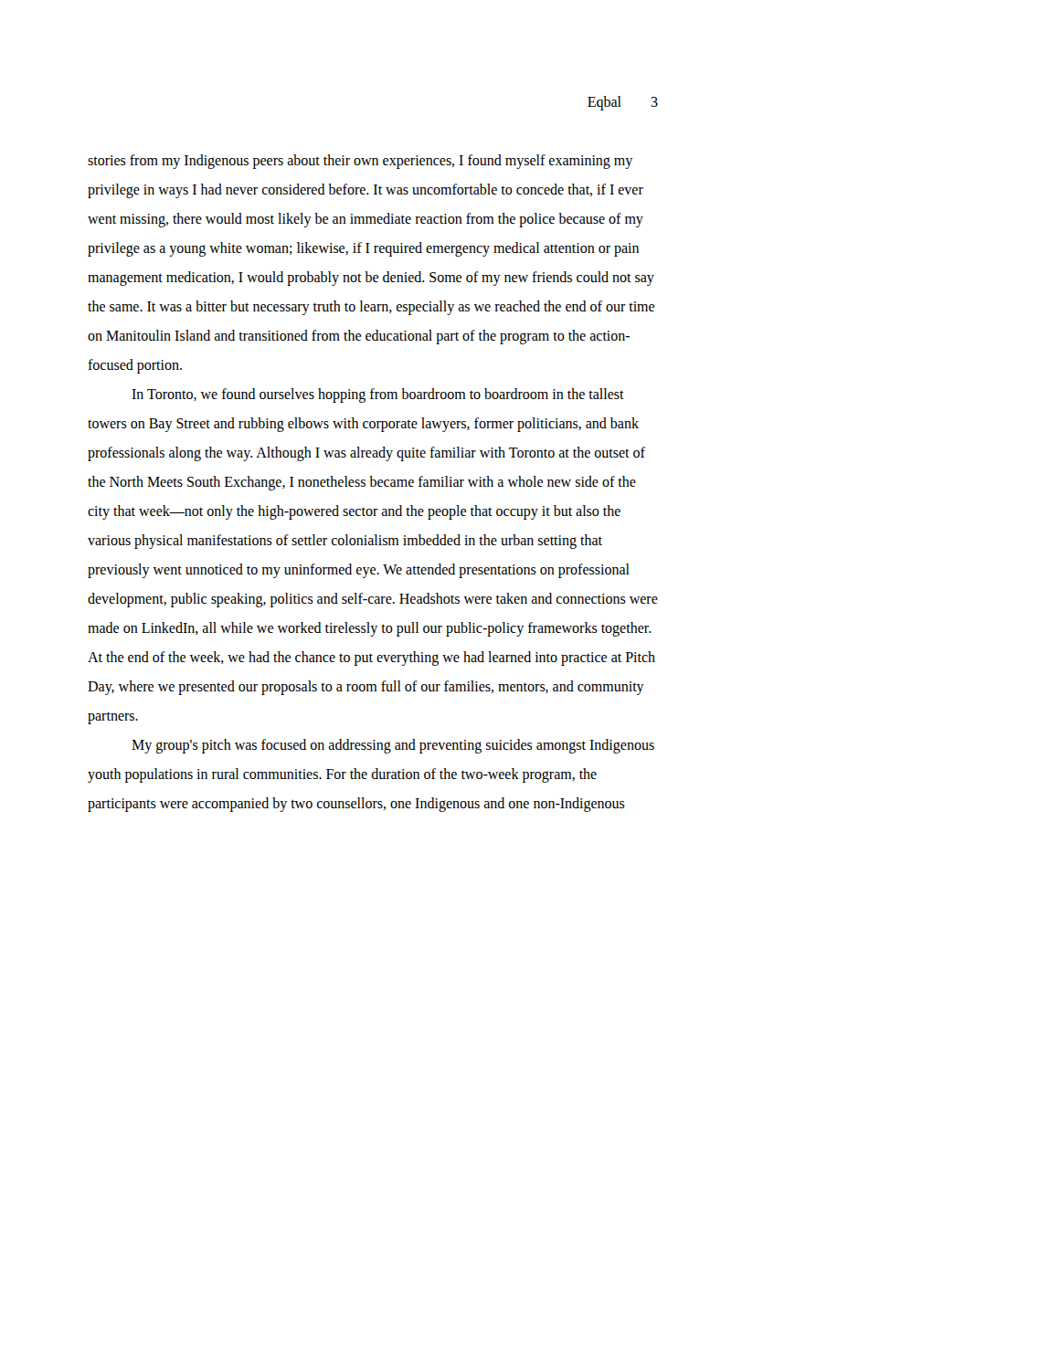Eqbal3
stories from my Indigenous peers about their own experiences, I found myself examining my privilege in ways I had never considered before. It was uncomfortable to concede that, if I ever went missing, there would most likely be an immediate reaction from the police because of my privilege as a young white woman; likewise, if I required emergency medical attention or pain management medication, I would probably not be denied. Some of my new friends could not say the same. It was a bitter but necessary truth to learn, especially as we reached the end of our time on Manitoulin Island and transitioned from the educational part of the program to the action-focused portion.
In Toronto, we found ourselves hopping from boardroom to boardroom in the tallest towers on Bay Street and rubbing elbows with corporate lawyers, former politicians, and bank professionals along the way. Although I was already quite familiar with Toronto at the outset of the North Meets South Exchange, I nonetheless became familiar with a whole new side of the city that week—not only the high-powered sector and the people that occupy it but also the various physical manifestations of settler colonialism imbedded in the urban setting that previously went unnoticed to my uninformed eye. We attended presentations on professional development, public speaking, politics and self-care. Headshots were taken and connections were made on LinkedIn, all while we worked tirelessly to pull our public-policy frameworks together. At the end of the week, we had the chance to put everything we had learned into practice at Pitch Day, where we presented our proposals to a room full of our families, mentors, and community partners.
My group's pitch was focused on addressing and preventing suicides amongst Indigenous youth populations in rural communities. For the duration of the two-week program, the participants were accompanied by two counsellors, one Indigenous and one non-Indigenous